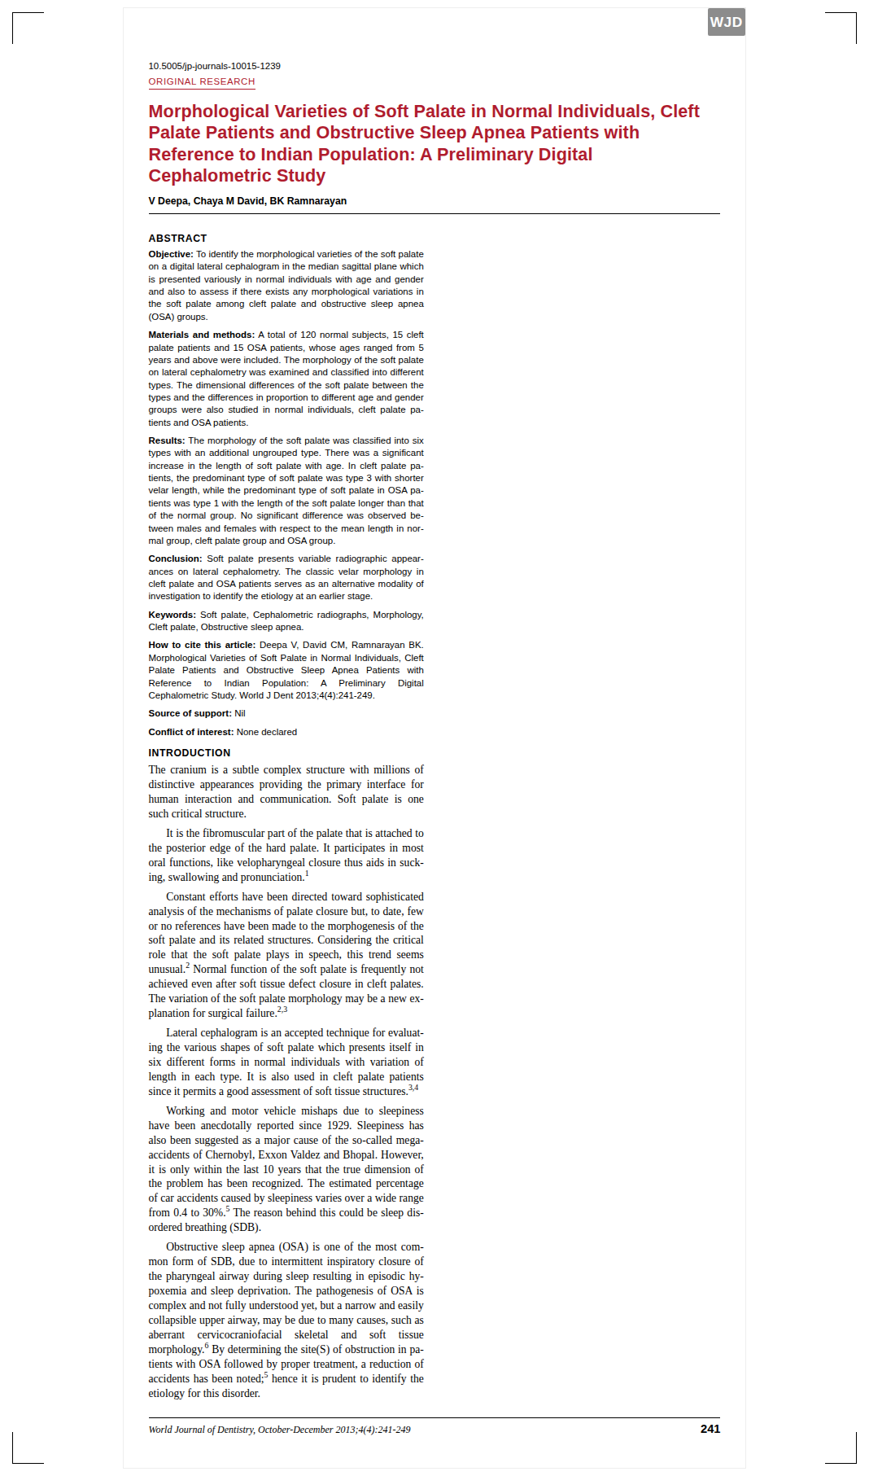WJD
10.5005/jp-journals-10015-1239
ORIGINAL RESEARCH
Morphological Varieties of Soft Palate in Normal Individuals, Cleft Palate Patients and Obstructive Sleep Apnea Patients with Reference to Indian Population: A Preliminary Digital Cephalometric Study
V Deepa, Chaya M David, BK Ramnarayan
ABSTRACT
Objective: To identify the morphological varieties of the soft palate on a digital lateral cephalogram in the median sagittal plane which is presented variously in normal individuals with age and gender and also to assess if there exists any morphological variations in the soft palate among cleft palate and obstructive sleep apnea (OSA) groups.
Materials and methods: A total of 120 normal subjects, 15 cleft palate patients and 15 OSA patients, whose ages ranged from 5 years and above were included. The morphology of the soft palate on lateral cephalometry was examined and classified into different types. The dimensional differences of the soft palate between the types and the differences in proportion to different age and gender groups were also studied in normal individuals, cleft palate patients and OSA patients.
Results: The morphology of the soft palate was classified into six types with an additional ungrouped type. There was a significant increase in the length of soft palate with age. In cleft palate patients, the predominant type of soft palate was type 3 with shorter velar length, while the predominant type of soft palate in OSA patients was type 1 with the length of the soft palate longer than that of the normal group. No significant difference was observed between males and females with respect to the mean length in normal group, cleft palate group and OSA group.
Conclusion: Soft palate presents variable radiographic appearances on lateral cephalometry. The classic velar morphology in cleft palate and OSA patients serves as an alternative modality of investigation to identify the etiology at an earlier stage.
Keywords: Soft palate, Cephalometric radiographs, Morphology, Cleft palate, Obstructive sleep apnea.
How to cite this article: Deepa V, David CM, Ramnarayan BK. Morphological Varieties of Soft Palate in Normal Individuals, Cleft Palate Patients and Obstructive Sleep Apnea Patients with Reference to Indian Population: A Preliminary Digital Cephalometric Study. World J Dent 2013;4(4):241-249.
Source of support: Nil
Conflict of interest: None declared
INTRODUCTION
The cranium is a subtle complex structure with millions of distinctive appearances providing the primary interface for human interaction and communication. Soft palate is one such critical structure.
It is the fibromuscular part of the palate that is attached to the posterior edge of the hard palate. It participates in most oral functions, like velopharyngeal closure thus aids in sucking, swallowing and pronunciation.1
Constant efforts have been directed toward sophisticated analysis of the mechanisms of palate closure but, to date, few or no references have been made to the morphogenesis of the soft palate and its related structures. Considering the critical role that the soft palate plays in speech, this trend seems unusual.2 Normal function of the soft palate is frequently not achieved even after soft tissue defect closure in cleft palates. The variation of the soft palate morphology may be a new explanation for surgical failure.2,3
Lateral cephalogram is an accepted technique for evaluating the various shapes of soft palate which presents itself in six different forms in normal individuals with variation of length in each type. It is also used in cleft palate patients since it permits a good assessment of soft tissue structures.3,4
Working and motor vehicle mishaps due to sleepiness have been anecdotally reported since 1929. Sleepiness has also been suggested as a major cause of the so-called mega-accidents of Chernobyl, Exxon Valdez and Bhopal. However, it is only within the last 10 years that the true dimension of the problem has been recognized. The estimated percentage of car accidents caused by sleepiness varies over a wide range from 0.4 to 30%.5 The reason behind this could be sleep disordered breathing (SDB).
Obstructive sleep apnea (OSA) is one of the most common form of SDB, due to intermittent inspiratory closure of the pharyngeal airway during sleep resulting in episodic hypoxemia and sleep deprivation. The pathogenesis of OSA is complex and not fully understood yet, but a narrow and easily collapsible upper airway, may be due to many causes, such as aberrant cervicocraniofacial skeletal and soft tissue morphology.6 By determining the site(S) of obstruction in patients with OSA followed by proper treatment, a reduction of accidents has been noted;5 hence it is prudent to identify the etiology for this disorder.
World Journal of Dentistry, October-December 2013;4(4):241-249
241